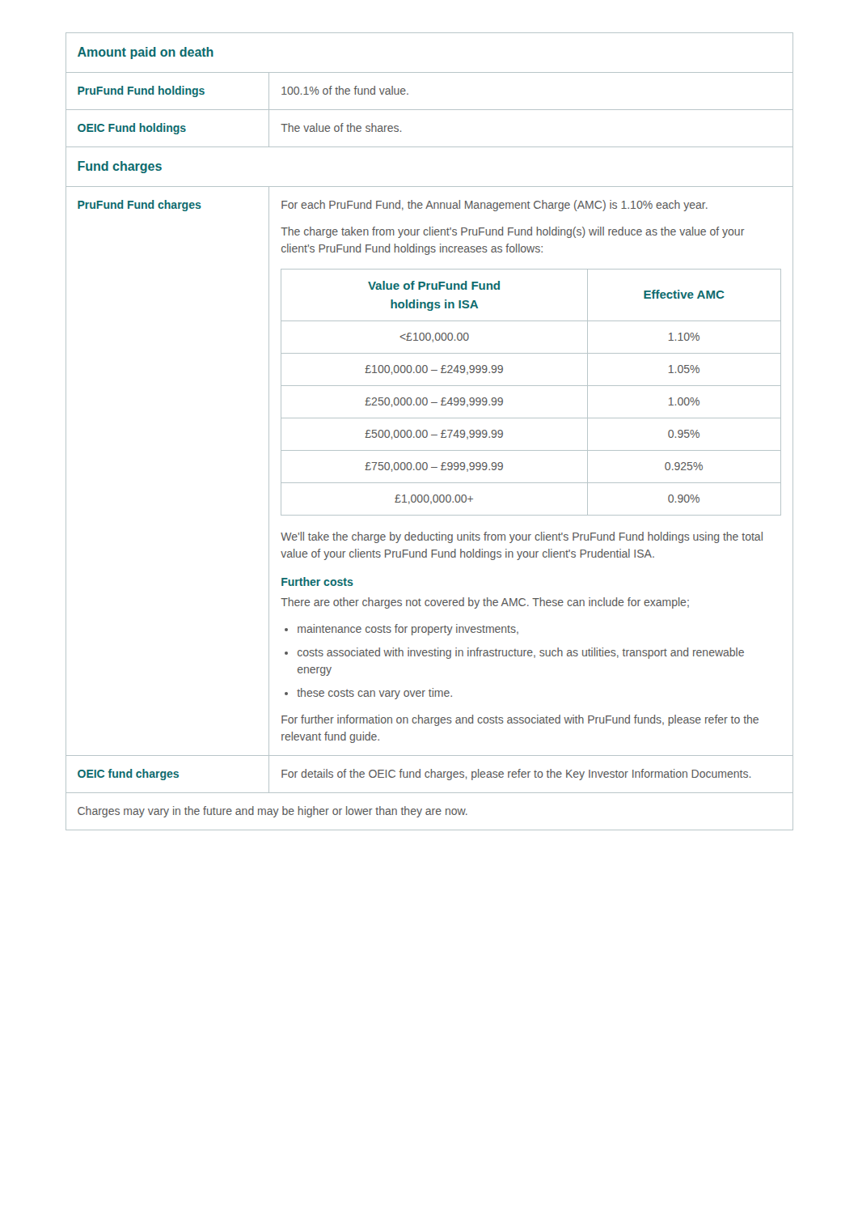| Amount paid on death |
| PruFund Fund holdings | 100.1% of the fund value. |
| OEIC Fund holdings | The value of the shares. |
| Fund charges |
| PruFund Fund charges | For each PruFund Fund, the Annual Management Charge (AMC) is 1.10% each year. The charge taken from your client's PruFund Fund holding(s) will reduce as the value of your client's PruFund Fund holdings increases as follows: / Value of PruFund Fund holdings in ISA / Effective AMC / / --- / --- / / <£100,000.00 / 1.10% / / £100,000.00 – £249,999.99 / 1.05% / / £250,000.00 – £499,999.99 / 1.00% / / £500,000.00 – £749,999.99 / 0.95% / / £750,000.00 – £999,999.99 / 0.925% / / £1,000,000.00+ / 0.90% / We'll take the charge by deducting units from your client's PruFund Fund holdings using the total value of your clients PruFund Fund holdings in your client's Prudential ISA. Further costs There are other charges not covered by the AMC. These can include for example; maintenance costs for property investments, costs associated with investing in infrastructure, such as utilities, transport and renewable energy these costs can vary over time. For further information on charges and costs associated with PruFund funds, please refer to the relevant fund guide. |
| OEIC fund charges | For details of the OEIC fund charges, please refer to the Key Investor Information Documents. |
| Charges may vary in the future and may be higher or lower than they are now. |